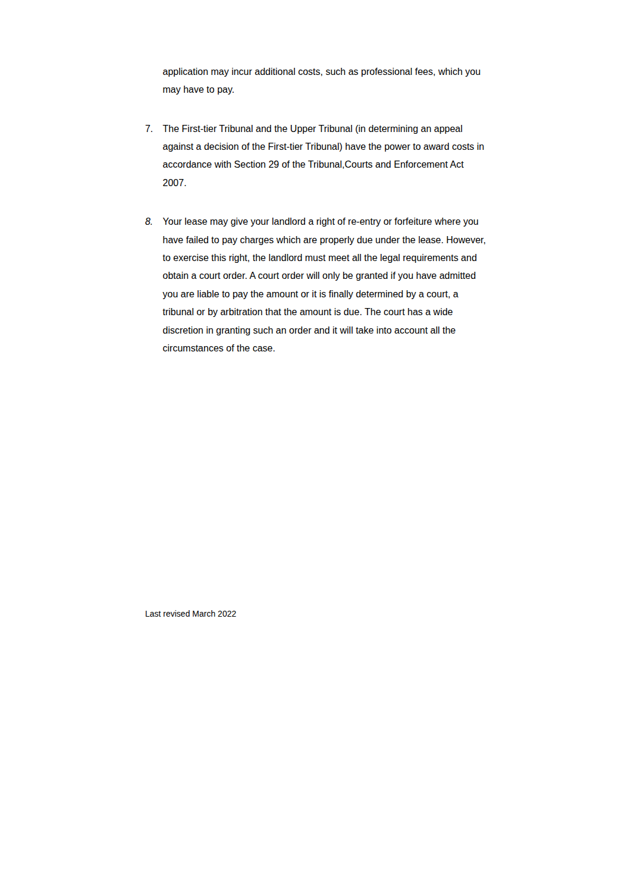application may incur additional costs, such as professional fees, which you may have to pay.
7. The First-tier Tribunal and the Upper Tribunal (in determining an appeal against a decision of the First-tier Tribunal) have the power to award costs in accordance with Section 29 of the Tribunal,Courts and Enforcement Act 2007.
8. Your lease may give your landlord a right of re-entry or forfeiture where you have failed to pay charges which are properly due under the lease. However, to exercise this right, the landlord must meet all the legal requirements and obtain a court order. A court order will only be granted if you have admitted you are liable to pay the amount or it is finally determined by a court, a tribunal or by arbitration that the amount is due. The court has a wide discretion in granting such an order and it will take into account all the circumstances of the case.
Last revised March 2022